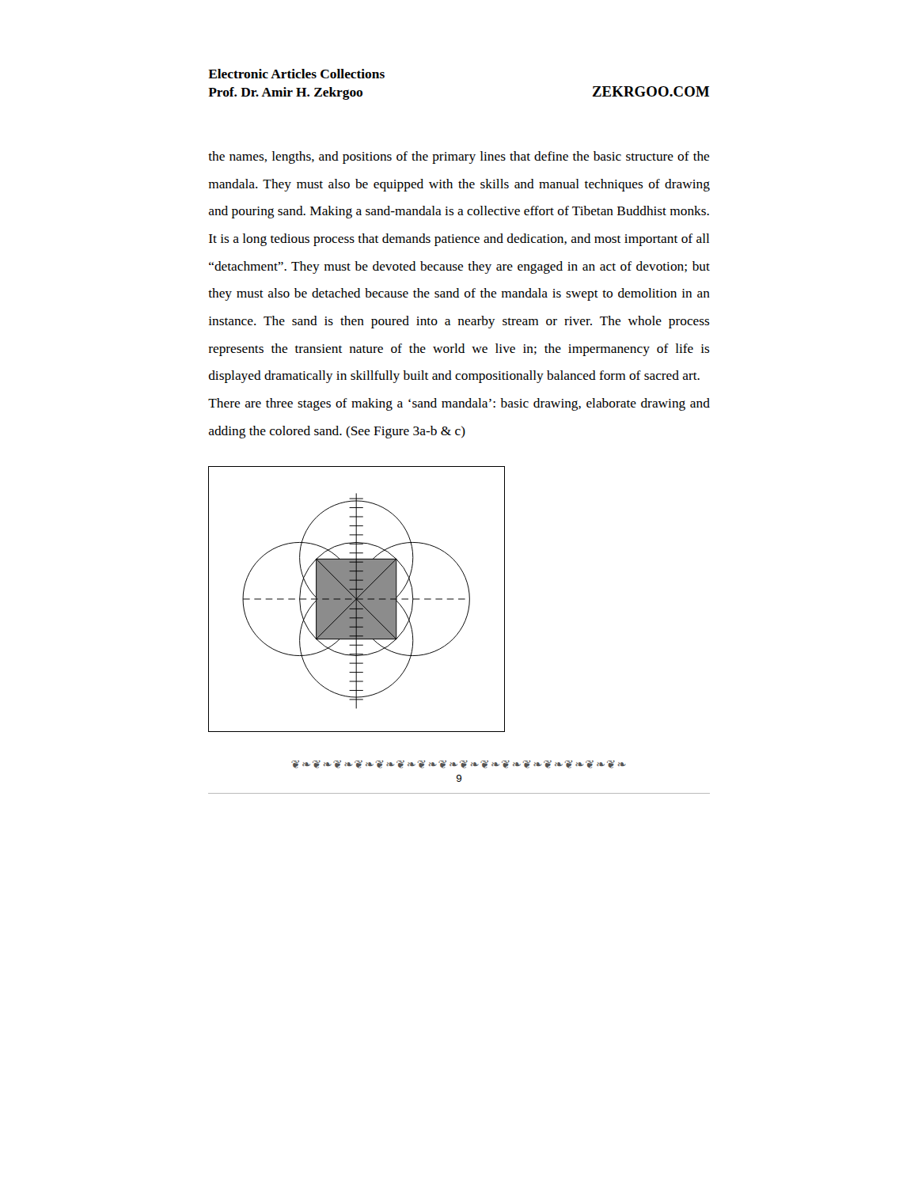Electronic Articles Collections
Prof. Dr. Amir H. Zekrgoo
ZEKRGOO.COM
the names, lengths, and positions of the primary lines that define the basic structure of the mandala. They must also be equipped with the skills and manual techniques of drawing and pouring sand. Making a sand-mandala is a collective effort of Tibetan Buddhist monks. It is a long tedious process that demands patience and dedication, and most important of all “detachment”. They must be devoted because they are engaged in an act of devotion; but they must also be detached because the sand of the mandala is swept to demolition in an instance. The sand is then poured into a nearby stream or river. The whole process represents the transient nature of the world we live in; the impermanency of life is displayed dramatically in skillfully built and compositionally balanced form of sacred art.
There are three stages of making a ‘sand mandala’: basic drawing, elaborate drawing and adding the colored sand. (See Figure 3a-b & c)
❦❧❦❧❦❧❦❧❦❧❦❧❦❧❦❧❦❧❦❧❦❧❦❧❦❧❦❧❦❧❦❧
9